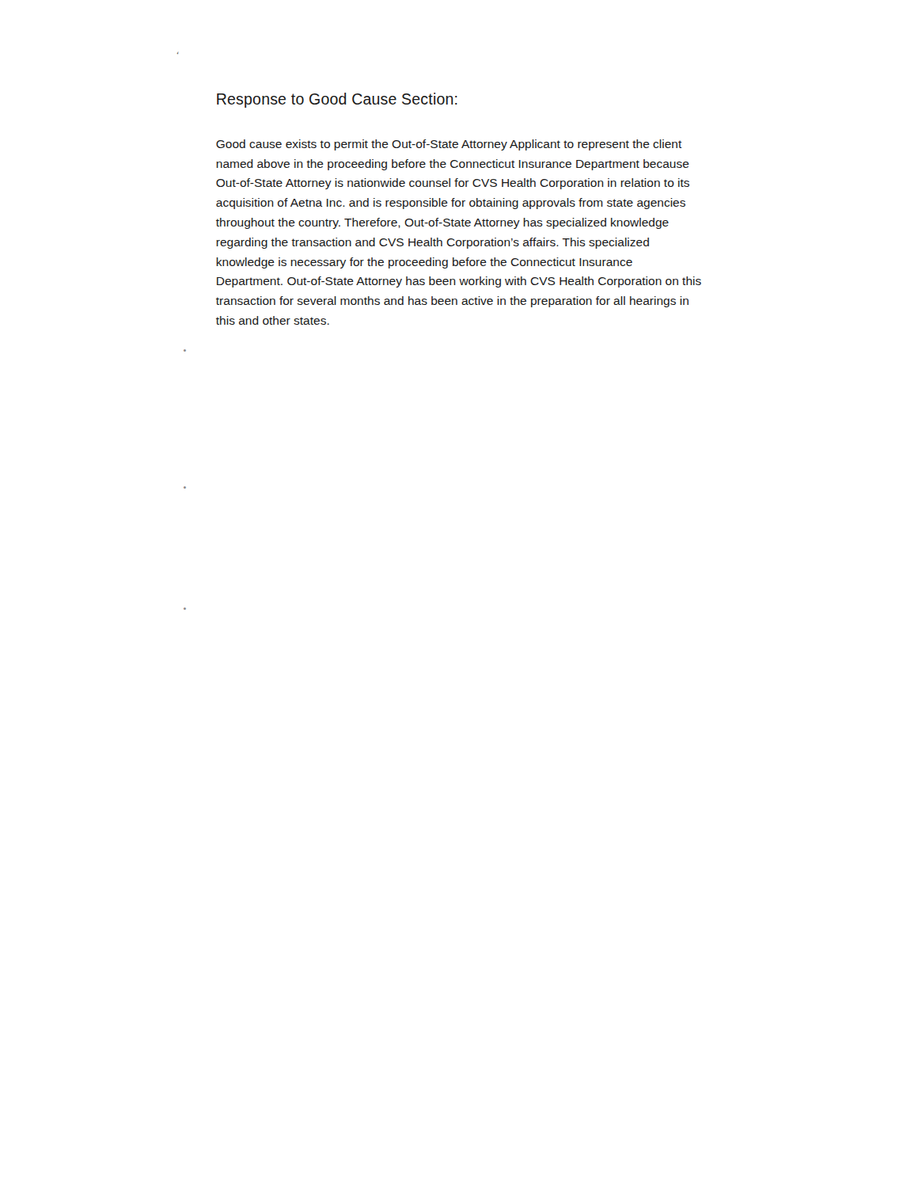‘
•
•
•
Response to Good Cause Section:
Good cause exists to permit the Out-of-State Attorney Applicant to represent the client named above in the proceeding before the Connecticut Insurance Department because Out-of-State Attorney is nationwide counsel for CVS Health Corporation in relation to its acquisition of Aetna Inc. and is responsible for obtaining approvals from state agencies throughout the country. Therefore, Out-of-State Attorney has specialized knowledge regarding the transaction and CVS Health Corporation’s affairs. This specialized knowledge is necessary for the proceeding before the Connecticut Insurance Department. Out-of-State Attorney has been working with CVS Health Corporation on this transaction for several months and has been active in the preparation for all hearings in this and other states.